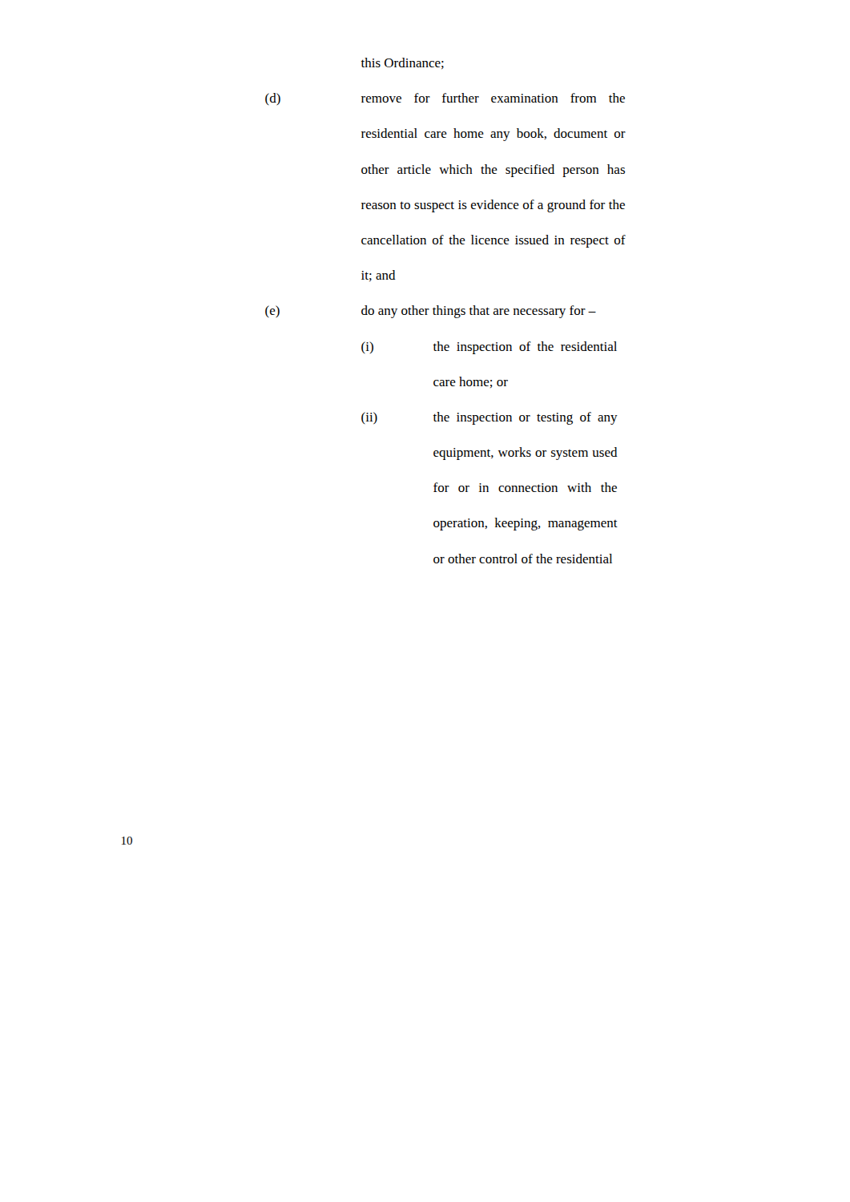this Ordinance;
(d)
remove for further examination from the residential care home any book, document or other article which the specified person has reason to suspect is evidence of a ground for the cancellation of the licence issued in respect of it; and
(e)
do any other things that are necessary for –
(i)
the inspection of the residential care home; or
(ii)
the inspection or testing of any equipment, works or system used for or in connection with the operation, keeping, management or other control of the residential
10